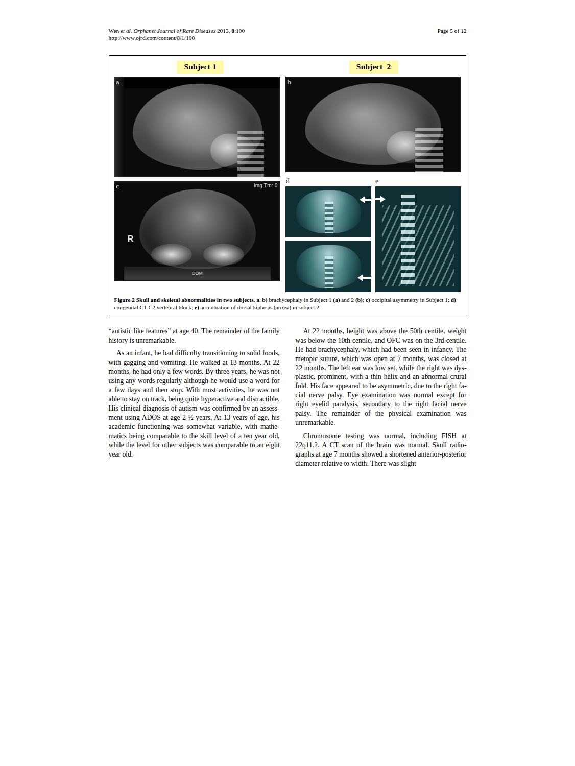Wen et al. Orphanet Journal of Rare Diseases 2013, 8:100
http://www.ojrd.com/content/8/1/100
Page 5 of 12
Subject 1
Subject 2
a
c
Img Tm: 0
R
DOM
b
d
e
Figure 2 Skull and skeletal abnormalities in two subjects. a, b) brachycephaly in Subject 1 (a) and 2 (b); c) occipital asymmetry in Subject 1; d) congenital C1-C2 vertebral block; e) accentuation of dorsal kiphosis (arrow) in subject 2.
“autistic like features” at age 40. The remainder of the family history is unremarkable.
As an infant, he had difficulty transitioning to solid foods, with gagging and vomiting. He walked at 13 months. At 22 months, he had only a few words. By three years, he was not using any words regularly although he would use a word for a few days and then stop. With most activities, he was not able to stay on track, being quite hyperactive and distractible. His clinical diagnosis of autism was confirmed by an assessment using ADOS at age 2 ½ years. At 13 years of age, his academic functioning was somewhat variable, with mathematics being comparable to the skill level of a ten year old, while the level for other subjects was comparable to an eight year old.
At 22 months, height was above the 50th centile, weight was below the 10th centile, and OFC was on the 3rd centile. He had brachycephaly, which had been seen in infancy. The metopic suture, which was open at 7 months, was closed at 22 months. The left ear was low set, while the right was dysplastic, prominent, with a thin helix and an abnormal crural fold. His face appeared to be asymmetric, due to the right facial nerve palsy. Eye examination was normal except for right eyelid paralysis, secondary to the right facial nerve palsy. The remainder of the physical examination was unremarkable.
Chromosome testing was normal, including FISH at 22q11.2. A CT scan of the brain was normal. Skull radiographs at age 7 months showed a shortened anterior-posterior diameter relative to width. There was slight